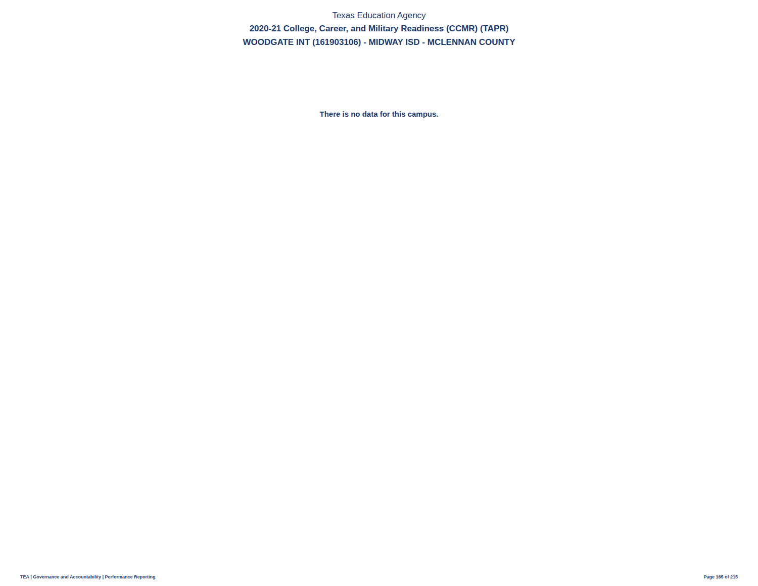Texas Education Agency
2020-21 College, Career, and Military Readiness (CCMR) (TAPR)
WOODGATE INT (161903106) - MIDWAY ISD - MCLENNAN COUNTY
There is no data for this campus.
TEA | Governance and Accountability | Performance Reporting
Page 165 of 215